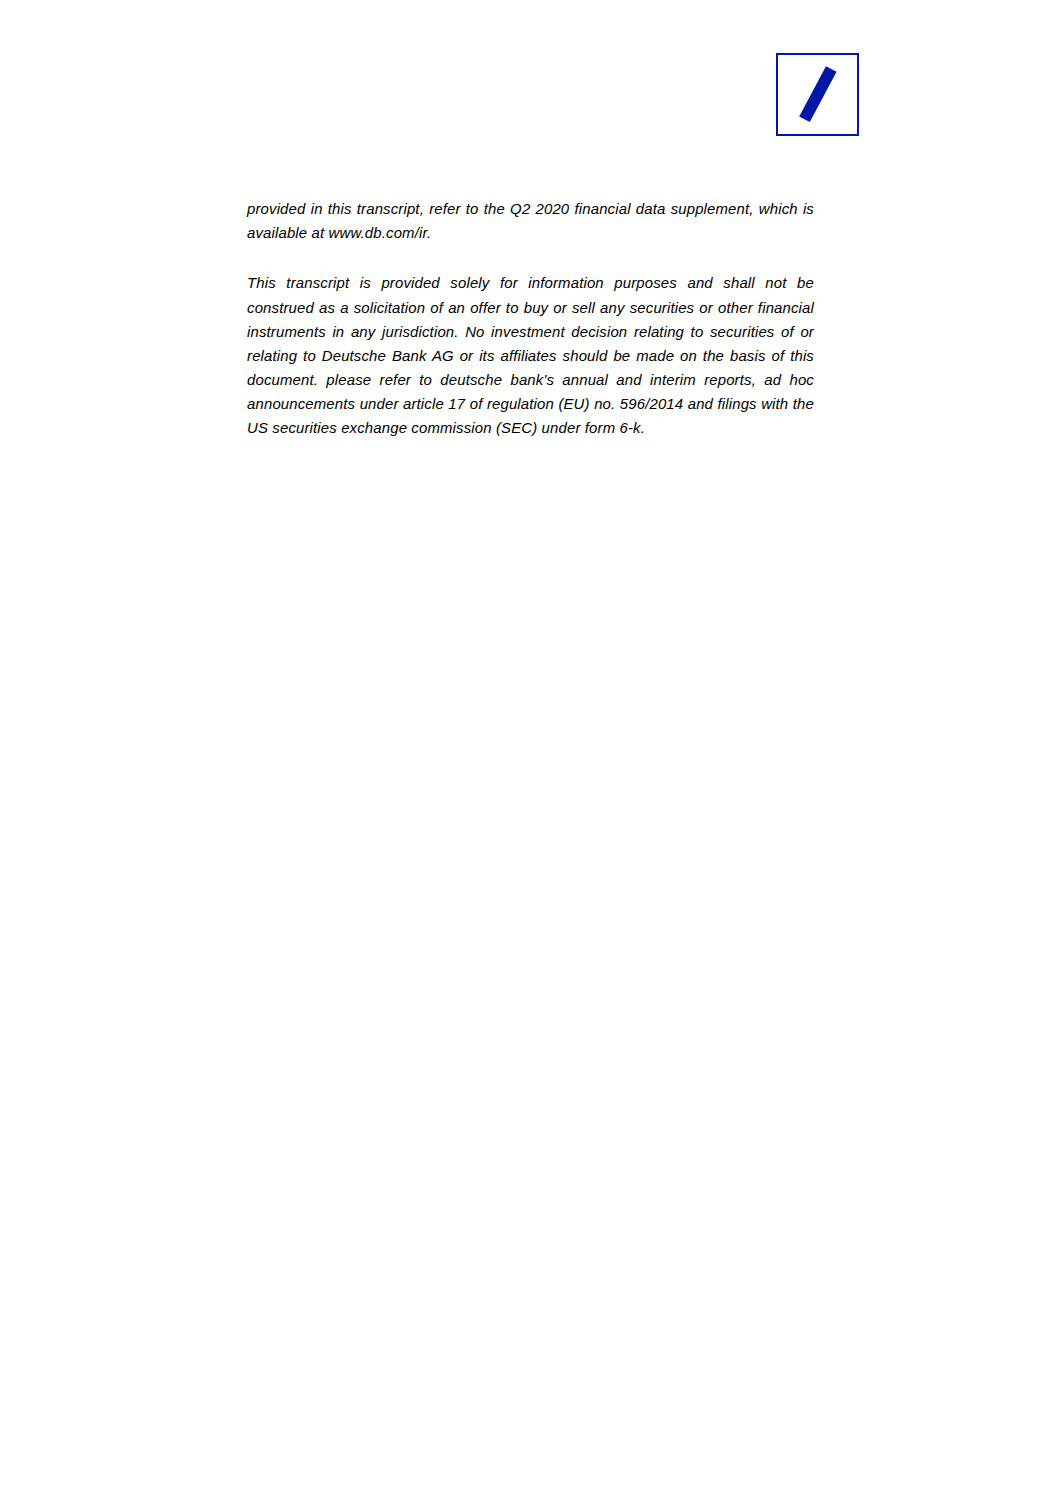provided in this transcript, refer to the Q2 2020 financial data supplement, which is available at www.db.com/ir.
This transcript is provided solely for information purposes and shall not be construed as a solicitation of an offer to buy or sell any securities or other financial instruments in any jurisdiction. No investment decision relating to securities of or relating to Deutsche Bank AG or its affiliates should be made on the basis of this document. please refer to deutsche bank's annual and interim reports, ad hoc announcements under article 17 of regulation (EU) no. 596/2014 and filings with the US securities exchange commission (SEC) under form 6-k.